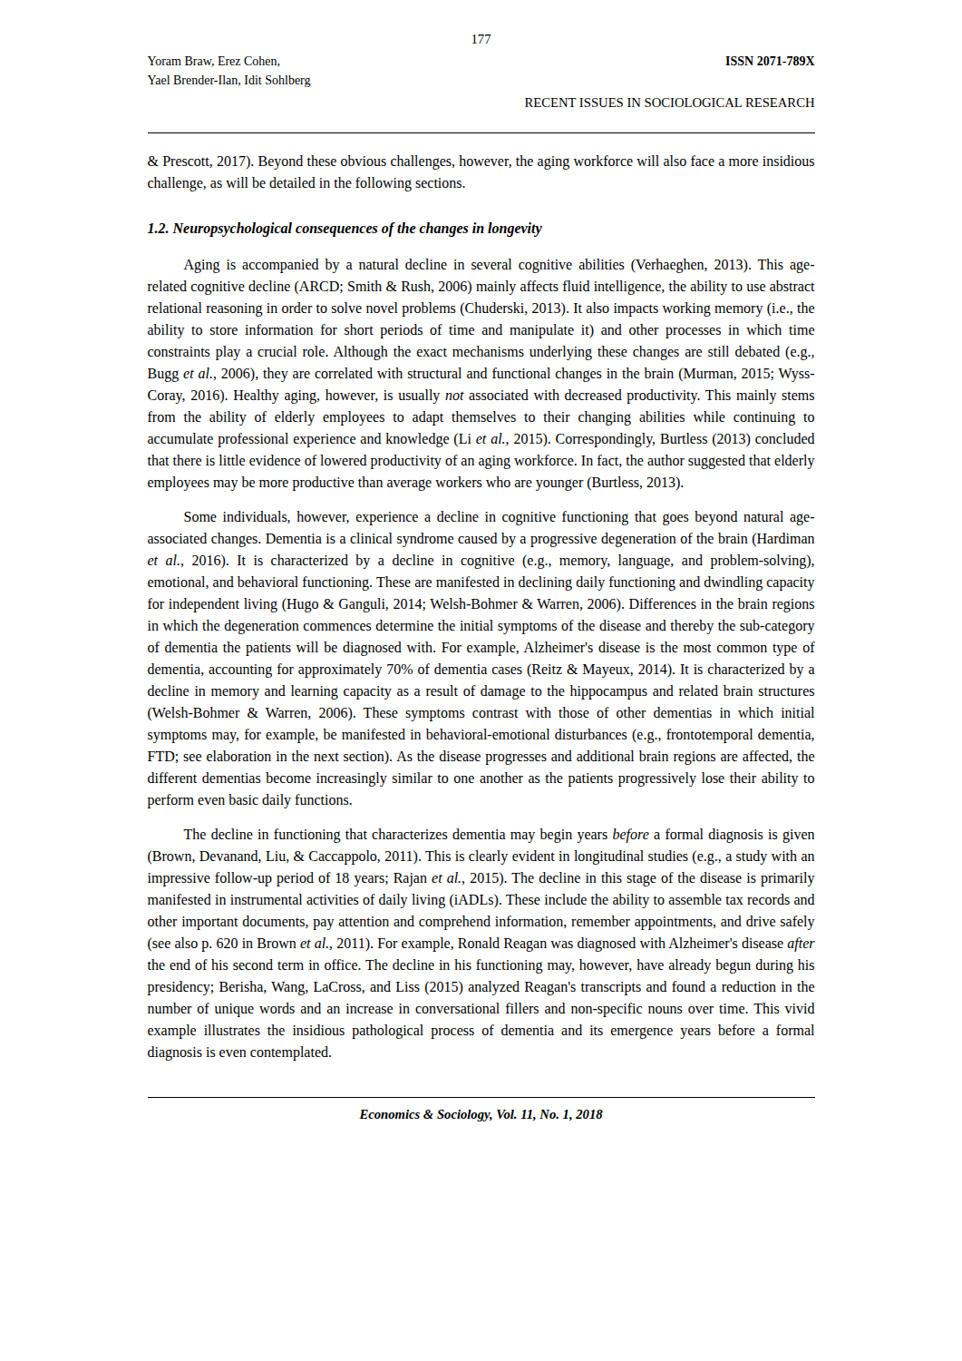177
Yoram Braw, Erez Cohen,
Yael Brender-Ilan, Idit Sohlberg
ISSN 2071-789X
RECENT ISSUES IN SOCIOLOGICAL RESEARCH
& Prescott, 2017). Beyond these obvious challenges, however, the aging workforce will also face a more insidious challenge, as will be detailed in the following sections.
1.2. Neuropsychological consequences of the changes in longevity
Aging is accompanied by a natural decline in several cognitive abilities (Verhaeghen, 2013). This age-related cognitive decline (ARCD; Smith & Rush, 2006) mainly affects fluid intelligence, the ability to use abstract relational reasoning in order to solve novel problems (Chuderski, 2013). It also impacts working memory (i.e., the ability to store information for short periods of time and manipulate it) and other processes in which time constraints play a crucial role. Although the exact mechanisms underlying these changes are still debated (e.g., Bugg et al., 2006), they are correlated with structural and functional changes in the brain (Murman, 2015; Wyss-Coray, 2016). Healthy aging, however, is usually not associated with decreased productivity. This mainly stems from the ability of elderly employees to adapt themselves to their changing abilities while continuing to accumulate professional experience and knowledge (Li et al., 2015). Correspondingly, Burtless (2013) concluded that there is little evidence of lowered productivity of an aging workforce. In fact, the author suggested that elderly employees may be more productive than average workers who are younger (Burtless, 2013).
Some individuals, however, experience a decline in cognitive functioning that goes beyond natural age-associated changes. Dementia is a clinical syndrome caused by a progressive degeneration of the brain (Hardiman et al., 2016). It is characterized by a decline in cognitive (e.g., memory, language, and problem-solving), emotional, and behavioral functioning. These are manifested in declining daily functioning and dwindling capacity for independent living (Hugo & Ganguli, 2014; Welsh-Bohmer & Warren, 2006). Differences in the brain regions in which the degeneration commences determine the initial symptoms of the disease and thereby the sub-category of dementia the patients will be diagnosed with. For example, Alzheimer's disease is the most common type of dementia, accounting for approximately 70% of dementia cases (Reitz & Mayeux, 2014). It is characterized by a decline in memory and learning capacity as a result of damage to the hippocampus and related brain structures (Welsh-Bohmer & Warren, 2006). These symptoms contrast with those of other dementias in which initial symptoms may, for example, be manifested in behavioral-emotional disturbances (e.g., frontotemporal dementia, FTD; see elaboration in the next section). As the disease progresses and additional brain regions are affected, the different dementias become increasingly similar to one another as the patients progressively lose their ability to perform even basic daily functions.
The decline in functioning that characterizes dementia may begin years before a formal diagnosis is given (Brown, Devanand, Liu, & Caccappolo, 2011). This is clearly evident in longitudinal studies (e.g., a study with an impressive follow-up period of 18 years; Rajan et al., 2015). The decline in this stage of the disease is primarily manifested in instrumental activities of daily living (iADLs). These include the ability to assemble tax records and other important documents, pay attention and comprehend information, remember appointments, and drive safely (see also p. 620 in Brown et al., 2011). For example, Ronald Reagan was diagnosed with Alzheimer's disease after the end of his second term in office. The decline in his functioning may, however, have already begun during his presidency; Berisha, Wang, LaCross, and Liss (2015) analyzed Reagan's transcripts and found a reduction in the number of unique words and an increase in conversational fillers and non-specific nouns over time. This vivid example illustrates the insidious pathological process of dementia and its emergence years before a formal diagnosis is even contemplated.
Economics & Sociology, Vol. 11, No. 1, 2018